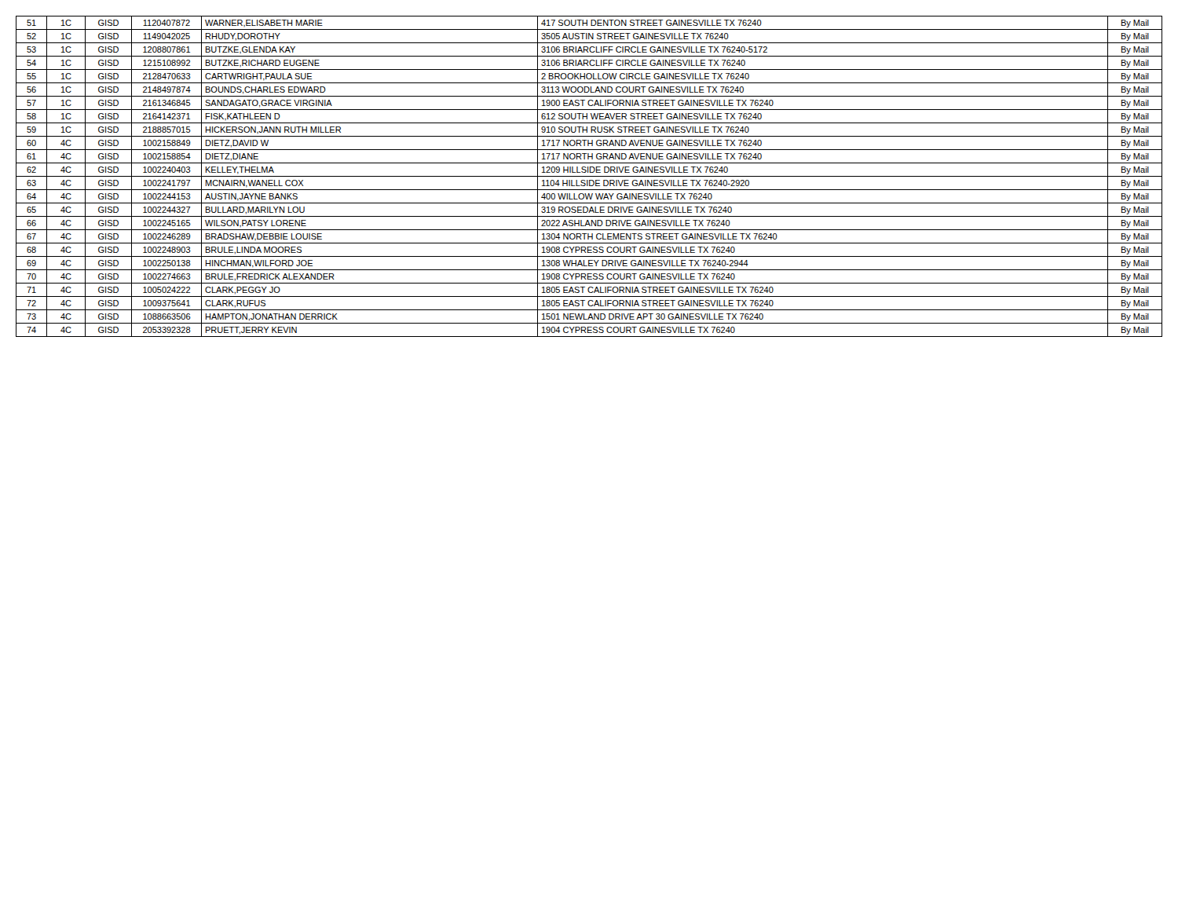| 51 | 1C | GISD | 1120407872 | WARNER,ELISABETH MARIE | 417 SOUTH DENTON STREET GAINESVILLE TX 76240 | By Mail |
| 52 | 1C | GISD | 1149042025 | RHUDY,DOROTHY | 3505 AUSTIN STREET GAINESVILLE TX 76240 | By Mail |
| 53 | 1C | GISD | 1208807861 | BUTZKE,GLENDA KAY | 3106 BRIARCLIFF CIRCLE GAINESVILLE TX 76240-5172 | By Mail |
| 54 | 1C | GISD | 1215108992 | BUTZKE,RICHARD EUGENE | 3106 BRIARCLIFF CIRCLE GAINESVILLE TX 76240 | By Mail |
| 55 | 1C | GISD | 2128470633 | CARTWRIGHT,PAULA SUE | 2 BROOKHOLLOW CIRCLE GAINESVILLE TX 76240 | By Mail |
| 56 | 1C | GISD | 2148497874 | BOUNDS,CHARLES EDWARD | 3113 WOODLAND COURT GAINESVILLE TX 76240 | By Mail |
| 57 | 1C | GISD | 2161346845 | SANDAGATO,GRACE VIRGINIA | 1900 EAST CALIFORNIA STREET GAINESVILLE TX 76240 | By Mail |
| 58 | 1C | GISD | 2164142371 | FISK,KATHLEEN D | 612 SOUTH WEAVER STREET GAINESVILLE TX 76240 | By Mail |
| 59 | 1C | GISD | 2188857015 | HICKERSON,JANN RUTH MILLER | 910 SOUTH RUSK STREET GAINESVILLE TX 76240 | By Mail |
| 60 | 4C | GISD | 1002158849 | DIETZ,DAVID W | 1717 NORTH GRAND AVENUE GAINESVILLE TX 76240 | By Mail |
| 61 | 4C | GISD | 1002158854 | DIETZ,DIANE | 1717 NORTH GRAND AVENUE GAINESVILLE TX 76240 | By Mail |
| 62 | 4C | GISD | 1002240403 | KELLEY,THELMA | 1209 HILLSIDE DRIVE GAINESVILLE TX 76240 | By Mail |
| 63 | 4C | GISD | 1002241797 | MCNAIRN,WANELL COX | 1104 HILLSIDE DRIVE GAINESVILLE TX 76240-2920 | By Mail |
| 64 | 4C | GISD | 1002244153 | AUSTIN,JAYNE BANKS | 400 WILLOW WAY GAINESVILLE TX 76240 | By Mail |
| 65 | 4C | GISD | 1002244327 | BULLARD,MARILYN LOU | 319 ROSEDALE DRIVE GAINESVILLE TX 76240 | By Mail |
| 66 | 4C | GISD | 1002245165 | WILSON,PATSY LORENE | 2022 ASHLAND DRIVE GAINESVILLE TX 76240 | By Mail |
| 67 | 4C | GISD | 1002246289 | BRADSHAW,DEBBIE LOUISE | 1304 NORTH CLEMENTS STREET GAINESVILLE TX 76240 | By Mail |
| 68 | 4C | GISD | 1002248903 | BRULE,LINDA MOORES | 1908 CYPRESS COURT GAINESVILLE TX 76240 | By Mail |
| 69 | 4C | GISD | 1002250138 | HINCHMAN,WILFORD JOE | 1308 WHALEY DRIVE GAINESVILLE TX 76240-2944 | By Mail |
| 70 | 4C | GISD | 1002274663 | BRULE,FREDRICK ALEXANDER | 1908 CYPRESS COURT GAINESVILLE TX 76240 | By Mail |
| 71 | 4C | GISD | 1005024222 | CLARK,PEGGY JO | 1805 EAST CALIFORNIA STREET GAINESVILLE TX 76240 | By Mail |
| 72 | 4C | GISD | 1009375641 | CLARK,RUFUS | 1805 EAST CALIFORNIA STREET GAINESVILLE TX 76240 | By Mail |
| 73 | 4C | GISD | 1088663506 | HAMPTON,JONATHAN DERRICK | 1501 NEWLAND DRIVE APT 30 GAINESVILLE TX 76240 | By Mail |
| 74 | 4C | GISD | 2053392328 | PRUETT,JERRY KEVIN | 1904 CYPRESS COURT GAINESVILLE TX 76240 | By Mail |